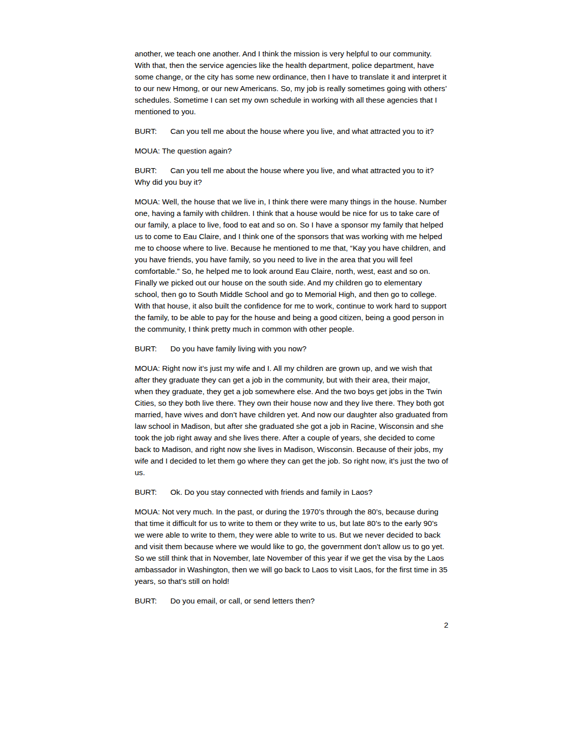another, we teach one another. And I think the mission is very helpful to our community. With that, then the service agencies like the health department, police department, have some change, or the city has some new ordinance, then I have to translate it and interpret it to our new Hmong, or our new Americans. So, my job is really sometimes going with others’ schedules. Sometime I can set my own schedule in working with all these agencies that I mentioned to you.
BURT: Can you tell me about the house where you live, and what attracted you to it?
MOUA: The question again?
BURT: Can you tell me about the house where you live, and what attracted you to it? Why did you buy it?
MOUA: Well, the house that we live in, I think there were many things in the house. Number one, having a family with children. I think that a house would be nice for us to take care of our family, a place to live, food to eat and so on. So I have a sponsor my family that helped us to come to Eau Claire, and I think one of the sponsors that was working with me helped me to choose where to live. Because he mentioned to me that, “Kay you have children, and you have friends, you have family, so you need to live in the area that you will feel comfortable.” So, he helped me to look around Eau Claire, north, west, east and so on. Finally we picked out our house on the south side. And my children go to elementary school, then go to South Middle School and go to Memorial High, and then go to college. With that house, it also built the confidence for me to work, continue to work hard to support the family, to be able to pay for the house and being a good citizen, being a good person in the community, I think pretty much in common with other people.
BURT: Do you have family living with you now?
MOUA: Right now it’s just my wife and I. All my children are grown up, and we wish that after they graduate they can get a job in the community, but with their area, their major, when they graduate, they get a job somewhere else. And the two boys get jobs in the Twin Cities, so they both live there. They own their house now and they live there. They both got married, have wives and don’t have children yet. And now our daughter also graduated from law school in Madison, but after she graduated she got a job in Racine, Wisconsin and she took the job right away and she lives there. After a couple of years, she decided to come back to Madison, and right now she lives in Madison, Wisconsin. Because of their jobs, my wife and I decided to let them go where they can get the job. So right now, it’s just the two of us.
BURT: Ok. Do you stay connected with friends and family in Laos?
MOUA: Not very much. In the past, or during the 1970’s through the 80’s, because during that time it difficult for us to write to them or they write to us, but late 80’s to the early 90’s we were able to write to them, they were able to write to us. But we never decided to back and visit them because where we would like to go, the government don’t allow us to go yet. So we still think that in November, late November of this year if we get the visa by the Laos ambassador in Washington, then we will go back to Laos to visit Laos, for the first time in 35 years, so that’s still on hold!
BURT: Do you email, or call, or send letters then?
2